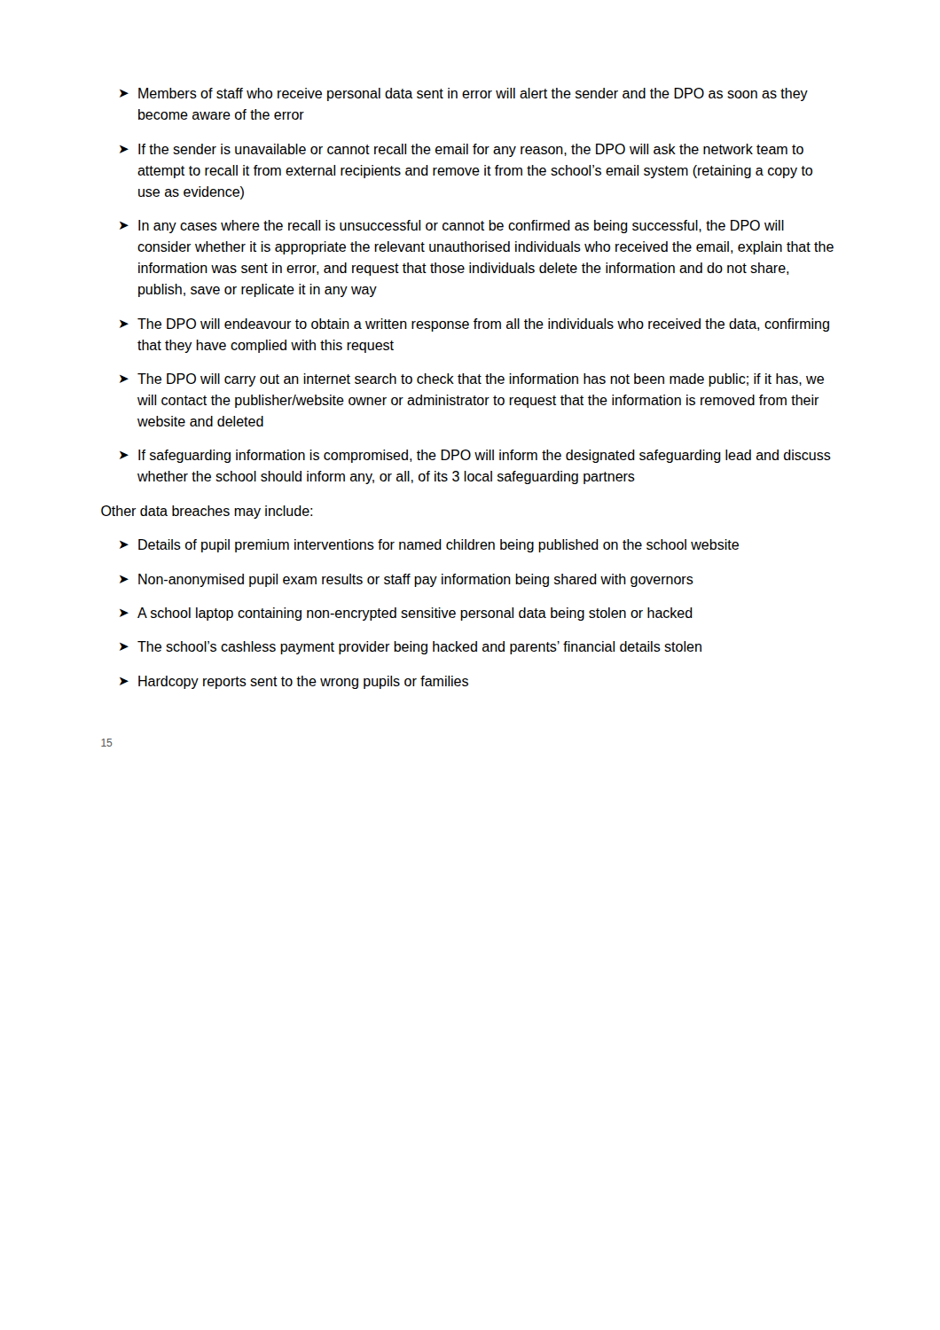Members of staff who receive personal data sent in error will alert the sender and the DPO as soon as they become aware of the error
If the sender is unavailable or cannot recall the email for any reason, the DPO will ask the network team to attempt to recall it from external recipients and remove it from the school’s email system (retaining a copy to use as evidence)
In any cases where the recall is unsuccessful or cannot be confirmed as being successful, the DPO will consider whether it is appropriate the relevant unauthorised individuals who received the email, explain that the information was sent in error, and request that those individuals delete the information and do not share, publish, save or replicate it in any way
The DPO will endeavour to obtain a written response from all the individuals who received the data, confirming that they have complied with this request
The DPO will carry out an internet search to check that the information has not been made public; if it has, we will contact the publisher/website owner or administrator to request that the information is removed from their website and deleted
If safeguarding information is compromised, the DPO will inform the designated safeguarding lead and discuss whether the school should inform any, or all, of its 3 local safeguarding partners
Other data breaches may include:
Details of pupil premium interventions for named children being published on the school website
Non-anonymised pupil exam results or staff pay information being shared with governors
A school laptop containing non-encrypted sensitive personal data being stolen or hacked
The school’s cashless payment provider being hacked and parents’ financial details stolen
Hardcopy reports sent to the wrong pupils or families
15